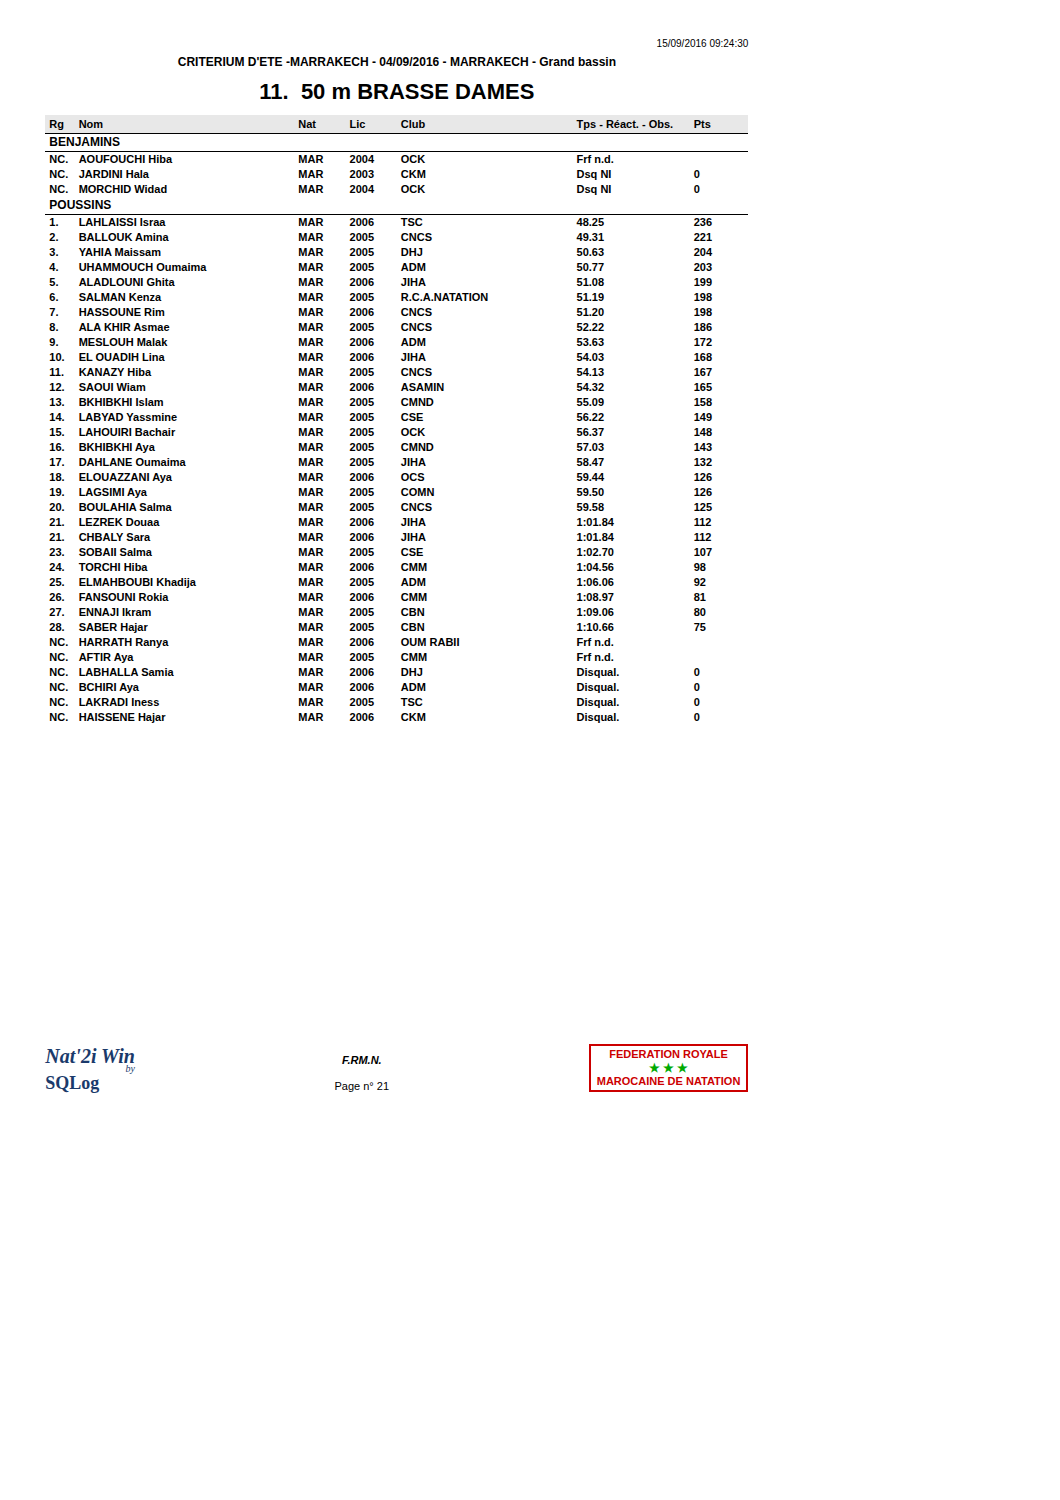15/09/2016 09:24:30
CRITERIUM D'ETE -MARRAKECH - 04/09/2016 - MARRAKECH - Grand bassin
11. 50 m BRASSE DAMES
| Rg | Nom | Nat | Lic | Club | Tps - Réact. - Obs. | Pts |
| --- | --- | --- | --- | --- | --- | --- |
| BENJAMINS |
| NC. | AOUFOUCHI Hiba | MAR | 2004 | OCK | Frf n.d. | |
| NC. | JARDINI Hala | MAR | 2003 | CKM | Dsq NI | 0 |
| NC. | MORCHID Widad | MAR | 2004 | OCK | Dsq NI | 0 |
| POUSSINS |
| 1. | LAHLAISSI Israa | MAR | 2006 | TSC | 48.25 | 236 |
| 2. | BALLOUK Amina | MAR | 2005 | CNCS | 49.31 | 221 |
| 3. | YAHIA Maissam | MAR | 2005 | DHJ | 50.63 | 204 |
| 4. | UHAMMOUCH Oumaima | MAR | 2005 | ADM | 50.77 | 203 |
| 5. | ALADLOUNI Ghita | MAR | 2006 | JIHA | 51.08 | 199 |
| 6. | SALMAN Kenza | MAR | 2005 | R.C.A.NATATION | 51.19 | 198 |
| 7. | HASSOUNE Rim | MAR | 2006 | CNCS | 51.20 | 198 |
| 8. | ALA KHIR Asmae | MAR | 2005 | CNCS | 52.22 | 186 |
| 9. | MESLOUH Malak | MAR | 2006 | ADM | 53.63 | 172 |
| 10. | EL OUADIH Lina | MAR | 2006 | JIHA | 54.03 | 168 |
| 11. | KANAZY Hiba | MAR | 2005 | CNCS | 54.13 | 167 |
| 12. | SAOUI Wiam | MAR | 2006 | ASAMIN | 54.32 | 165 |
| 13. | BKHIBKHI Islam | MAR | 2005 | CMND | 55.09 | 158 |
| 14. | LABYAD Yassmine | MAR | 2005 | CSE | 56.22 | 149 |
| 15. | LAHOUIRI Bachair | MAR | 2005 | OCK | 56.37 | 148 |
| 16. | BKHIBKHI Aya | MAR | 2005 | CMND | 57.03 | 143 |
| 17. | DAHLANE Oumaima | MAR | 2005 | JIHA | 58.47 | 132 |
| 18. | ELOUAZZANI Aya | MAR | 2006 | OCS | 59.44 | 126 |
| 19. | LAGSIMI Aya | MAR | 2005 | COMN | 59.50 | 126 |
| 20. | BOULAHIA Salma | MAR | 2005 | CNCS | 59.58 | 125 |
| 21. | LEZREK Douaa | MAR | 2006 | JIHA | 1:01.84 | 112 |
| 21. | CHBALY Sara | MAR | 2006 | JIHA | 1:01.84 | 112 |
| 23. | SOBAII Salma | MAR | 2005 | CSE | 1:02.70 | 107 |
| 24. | TORCHI Hiba | MAR | 2006 | CMM | 1:04.56 | 98 |
| 25. | ELMAHBOUBI Khadija | MAR | 2005 | ADM | 1:06.06 | 92 |
| 26. | FANSOUNI Rokia | MAR | 2006 | CMM | 1:08.97 | 81 |
| 27. | ENNAJI Ikram | MAR | 2005 | CBN | 1:09.06 | 80 |
| 28. | SABER Hajar | MAR | 2005 | CBN | 1:10.66 | 75 |
| NC. | HARRATH Ranya | MAR | 2006 | OUM RABII | Frf n.d. | |
| NC. | AFTIR Aya | MAR | 2005 | CMM | Frf n.d. | |
| NC. | LABHALLA Samia | MAR | 2006 | DHJ | Disqual. | 0 |
| NC. | BCHIRI Aya | MAR | 2006 | ADM | Disqual. | 0 |
| NC. | LAKRADI Iness | MAR | 2005 | TSC | Disqual. | 0 |
| NC. | HAISSENE Hajar | MAR | 2006 | CKM | Disqual. | 0 |
Nat'2i Winby
SQLog
F.RM.N.
Page n° 21
FEDERATION ROYALE
★ ★ ★
MAROCAINE DE NATATION